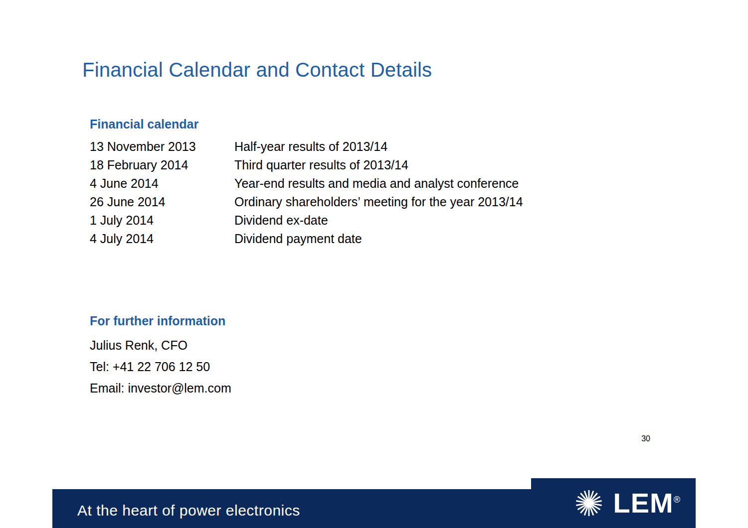Financial Calendar and Contact Details
Financial calendar
| 13 November 2013 | Half-year results of 2013/14 |
| 18 February 2014 | Third quarter results of 2013/14 |
| 4 June 2014 | Year-end results and media and analyst conference |
| 26 June 2014 | Ordinary shareholders’ meeting for the year 2013/14 |
| 1 July 2014 | Dividend ex-date |
| 4 July 2014 | Dividend payment date |
For further information
Julius Renk, CFO
Tel: +41 22 706 12 50
Email: investor@lem.com
30
At the heart of power electronics
LEM®